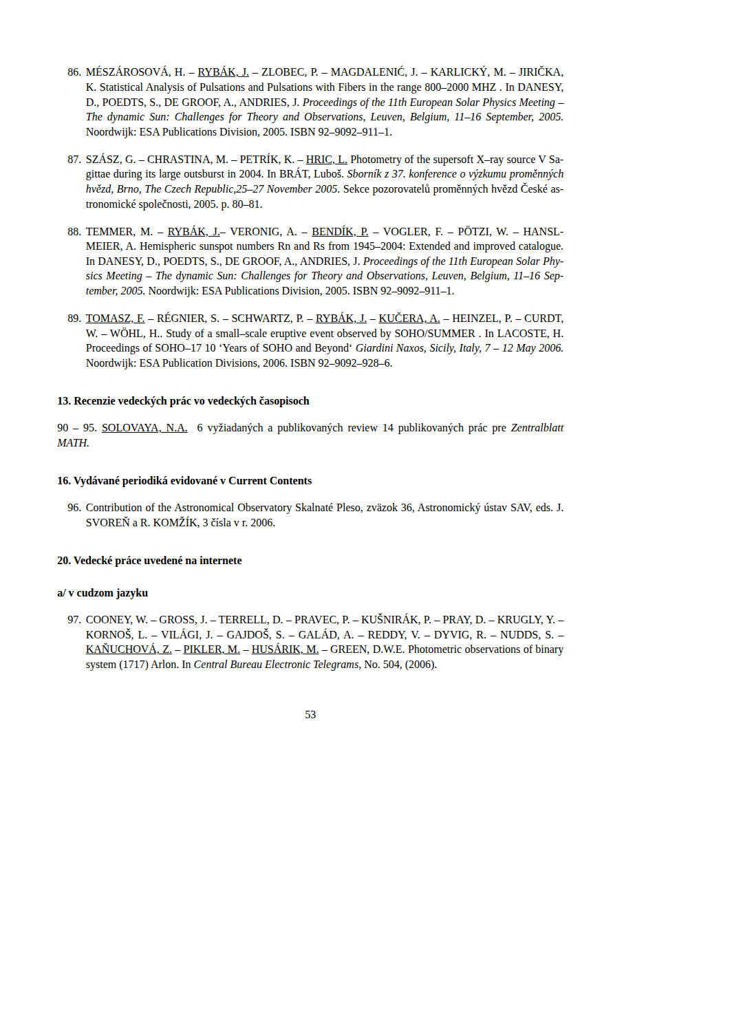86. MÉSZÁROSOVÁ, H. – RYBÁK, J. – ZLOBEC, P. – MAGDALENIĆ, J. – KARLICKÝ, M. – JIRIČKA, K. Statistical Analysis of Pulsations and Pulsations with Fibers in the range 800–2000 MHZ . In DANESY, D., POEDTS, S., DE GROOF, A., ANDRIES, J. Proceedings of the 11th European Solar Physics Meeting – The dynamic Sun: Challenges for Theory and Observations, Leuven, Belgium, 11–16 September, 2005. Noordwijk: ESA Publications Division, 2005. ISBN 92–9092–911–1.
87. SZÁSZ, G. – CHRASTINA, M. – PETRÍK, K. – HRIC, L. Photometry of the supersoft X–ray source V Sagittae during its large outsburst in 2004. In BRÁT, Luboš. Sborník z 37. konference o výzkumu proměnných hvězd, Brno, The Czech Republic,25–27 November 2005. Sekce pozorovatelů proměnných hvězd České astronomické společnosti, 2005. p. 80–81.
88. TEMMER, M. – RYBÁK, J.– VERONIG, A. – BENDÍK, P. – VOGLER, F. – PÖTZI, W. – HANSLMEIER, A. Hemispheric sunspot numbers Rn and Rs from 1945–2004: Extended and improved catalogue. In DANESY, D., POEDTS, S., DE GROOF, A., ANDRIES, J. Proceedings of the 11th European Solar Physics Meeting – The dynamic Sun: Challenges for Theory and Observations, Leuven, Belgium, 11–16 September, 2005. Noordwijk: ESA Publications Division, 2005. ISBN 92–9092–911–1.
89. TOMASZ, F. – RÉGNIER, S. – SCHWARTZ, P. – RYBÁK, J. – KUČERA, A. – HEINZEL, P. – CURDT, W. – WÖHL, H.. Study of a small–scale eruptive event observed by SOHO/SUMMER . In LACOSTE, H. Proceedings of SOHO–17 10 ‘Years of SOHO and Beyond‘ Giardini Naxos, Sicily, Italy, 7 – 12 May 2006. Noordwijk: ESA Publication Divisions, 2006. ISBN 92–9092–928–6.
13. Recenzie vedeckých prác vo vedeckých časopisoch
90 – 95. SOLOVAYA, N.A. 6 vyžiadaných a publikovaných review 14 publikovaných prác pre Zentralblatt MATH.
16. Vydávané periodiká evidované v Current Contents
96. Contribution of the Astronomical Observatory Skalnaté Pleso, zväzok 36, Astronomický ústav SAV, eds. J. SVOREŇ a R. KOMŽÍK, 3 čísla v r. 2006.
20. Vedecké práce uvedené na internete
a/ v cudzom jazyku
97. COONEY, W. – GROSS, J. – TERRELL, D. – PRAVEC, P. – KUŠNIRÁK, P. – PRAY, D. – KRUGLY, Y. – KORNOŠ, L. – VILÁGI, J. – GAJDOŠ, S. – GALÁD, A. – REDDY, V. – DYVIG, R. – NUDDS, S. – KAŇUCHOVÁ, Z. – PIKLER, M. – HUSÁRIK, M. – GREEN, D.W.E. Photometric observations of binary system (1717) Arlon. In Central Bureau Electronic Telegrams, No. 504, (2006).
53